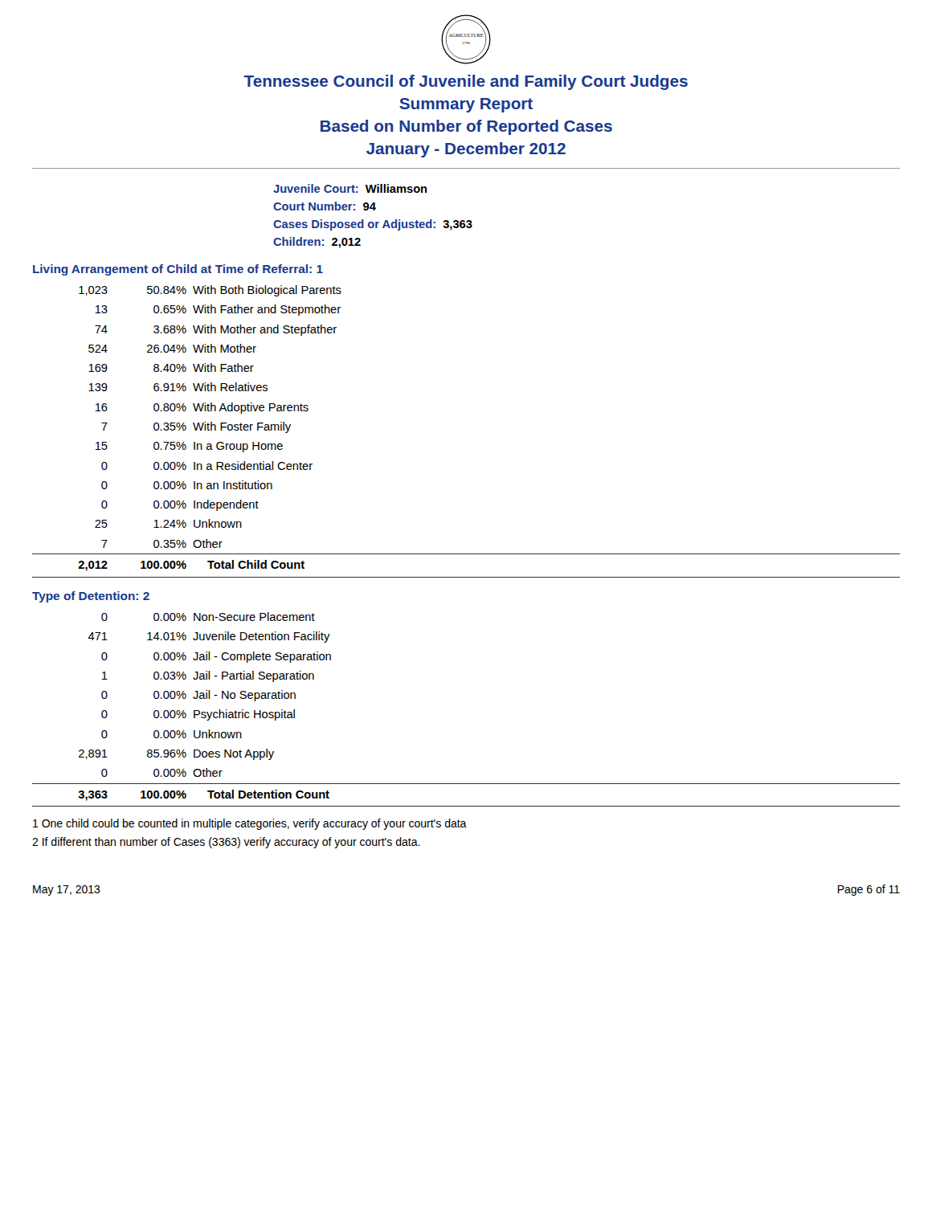Tennessee Council of Juvenile and Family Court Judges
Summary Report
Based on Number of Reported Cases
January - December 2012
Juvenile Court: Williamson
Court Number: 94
Cases Disposed or Adjusted: 3,363
Children: 2,012
Living Arrangement of Child at Time of Referral: 1
| 1,023 | 50.84% | With Both Biological Parents |
| 13 | 0.65% | With Father and Stepmother |
| 74 | 3.68% | With Mother and Stepfather |
| 524 | 26.04% | With Mother |
| 169 | 8.40% | With Father |
| 139 | 6.91% | With Relatives |
| 16 | 0.80% | With Adoptive Parents |
| 7 | 0.35% | With Foster Family |
| 15 | 0.75% | In a Group Home |
| 0 | 0.00% | In a Residential Center |
| 0 | 0.00% | In an Institution |
| 0 | 0.00% | Independent |
| 25 | 1.24% | Unknown |
| 7 | 0.35% | Other |
| 2,012 | 100.00% | Total Child Count |
Type of Detention: 2
| 0 | 0.00% | Non-Secure Placement |
| 471 | 14.01% | Juvenile Detention Facility |
| 0 | 0.00% | Jail - Complete Separation |
| 1 | 0.03% | Jail - Partial Separation |
| 0 | 0.00% | Jail - No Separation |
| 0 | 0.00% | Psychiatric Hospital |
| 0 | 0.00% | Unknown |
| 2,891 | 85.96% | Does Not Apply |
| 0 | 0.00% | Other |
| 3,363 | 100.00% | Total Detention Count |
1 One child could be counted in multiple categories, verify accuracy of your court's data
2 If different than number of Cases (3363) verify accuracy of your court's data.
May 17, 2013
Page 6 of 11